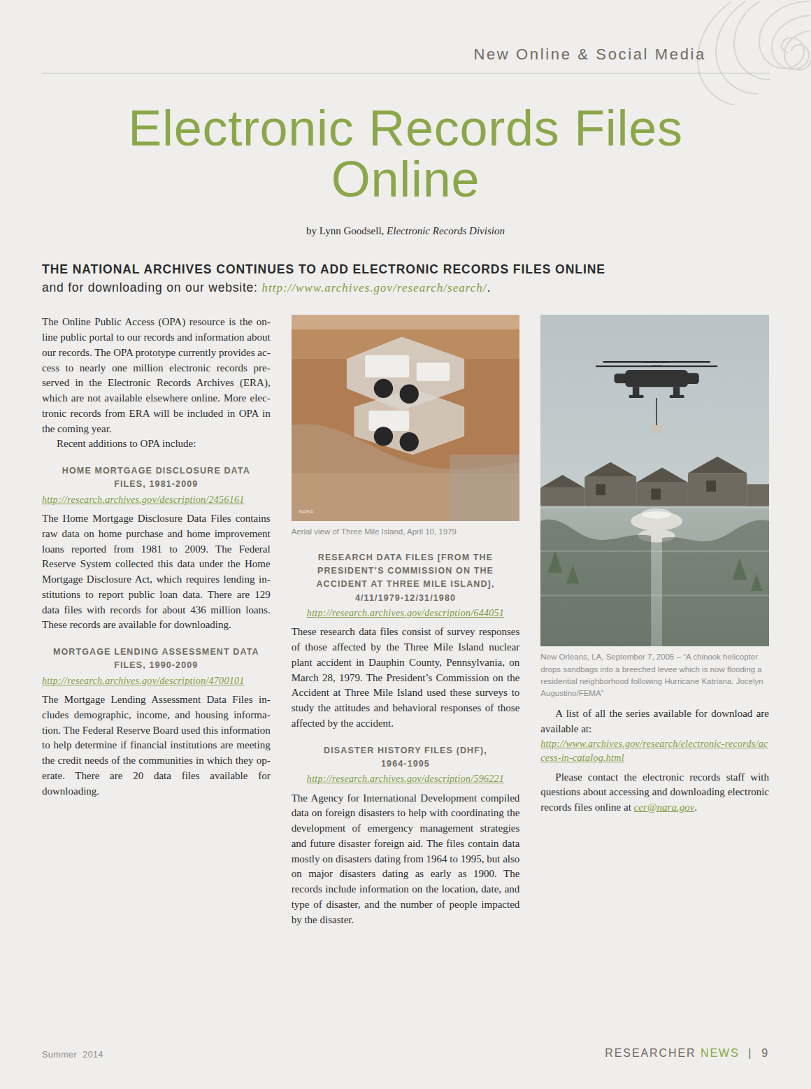New Online & Social Media
Electronic Records FilesOnline
by Lynn Goodsell, Electronic Records Division
The National Archives continues to add electronic records files online
and for downloading on our website: http://www.archives.gov/research/search/.
The Online Public Access (OPA) resource is the online public portal to our records and information about our records. The OPA prototype currently provides access to nearly one million electronic records preserved in the Electronic Records Archives (ERA), which are not available elsewhere online. More electronic records from ERA will be included in OPA in the coming year.
Recent additions to OPA include:
Home Mortgage Disclosure Data
Files, 1981-2009
http://research.archives.gov/description/2456161
The Home Mortgage Disclosure Data Files contains raw data on home purchase and home improvement loans reported from 1981 to 2009. The Federal Reserve System collected this data under the Home Mortgage Disclosure Act, which requires lending institutions to report public loan data. There are 129 data files with records for about 436 million loans. These records are available for downloading.
Mortgage Lending Assessment Data
Files, 1990-2009
http://research.archives.gov/description/4700101
The Mortgage Lending Assessment Data Files includes demographic, income, and housing information. The Federal Reserve Board used this information to help determine if financial institutions are meeting the credit needs of the communities in which they operate. There are 20 data files available for downloading.
Aerial view of Three Mile Island, April 10, 1979
Research Data Files [from the
President’s Commission on the
Accident at Three Mile Island],
4/11/1979-12/31/1980
http://research.archives.gov/description/644051
These research data files consist of survey responses of those affected by the Three Mile Island nuclear plant accident in Dauphin County, Pennsylvania, on March 28, 1979. The President’s Commission on the Accident at Three Mile Island used these surveys to study the attitudes and behavioral responses of those affected by the accident.
Disaster History Files (DHF),
1964-1995
http://research.archives.gov/description/596221
The Agency for International Development compiled data on foreign disasters to help with coordinating the development of emergency management strategies and future disaster foreign aid. The files contain data mostly on disasters dating from 1964 to 1995, but also on major disasters dating as early as 1900. The records include information on the location, date, and type of disaster, and the number of people impacted by the disaster.
New Orleans, LA, September 7, 2005 – “A chinook helicopter drops sandbags into a breeched levee which is now flooding a residential neighborhood following Hurricane Katriana. Jocelyn Augustino/FEMA”
A list of all the series available for download are available at:
http://www.archives.gov/research/electronic-records/access-in-catalog.html
Please contact the electronic records staff with questions about accessing and downloading electronic records files online at cer@nara.gov.
Summer 2014
RESEARCHER NEWS | 9